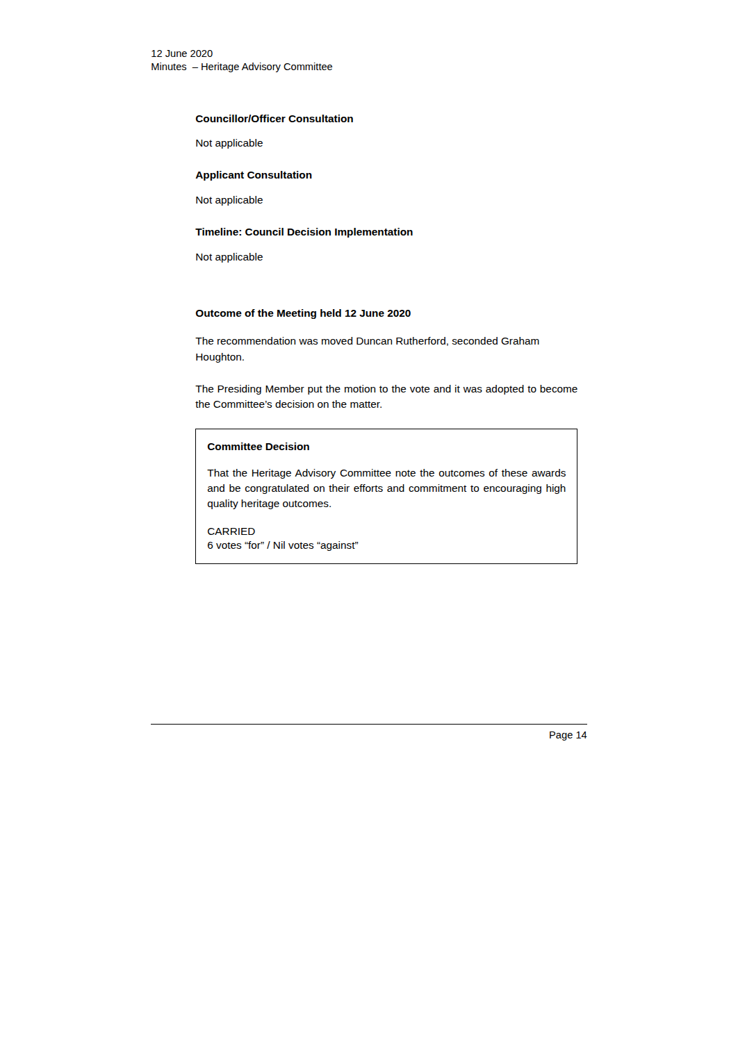12 June 2020 Minutes – Heritage Advisory Committee
______________________________________________________________________________________
Councillor/Officer Consultation
Not applicable
Applicant Consultation
Not applicable
Timeline: Council Decision Implementation
Not applicable
Outcome of the Meeting held 12 June 2020
The recommendation was moved Duncan Rutherford, seconded Graham Houghton.
The Presiding Member put the motion to the vote and it was adopted to become the Committee’s decision on the matter.
Committee Decision
That the Heritage Advisory Committee note the outcomes of these awards and be congratulated on their efforts and commitment to encouraging high quality heritage outcomes.
CARRIED
6 votes “for” / Nil votes “against”
Page 14